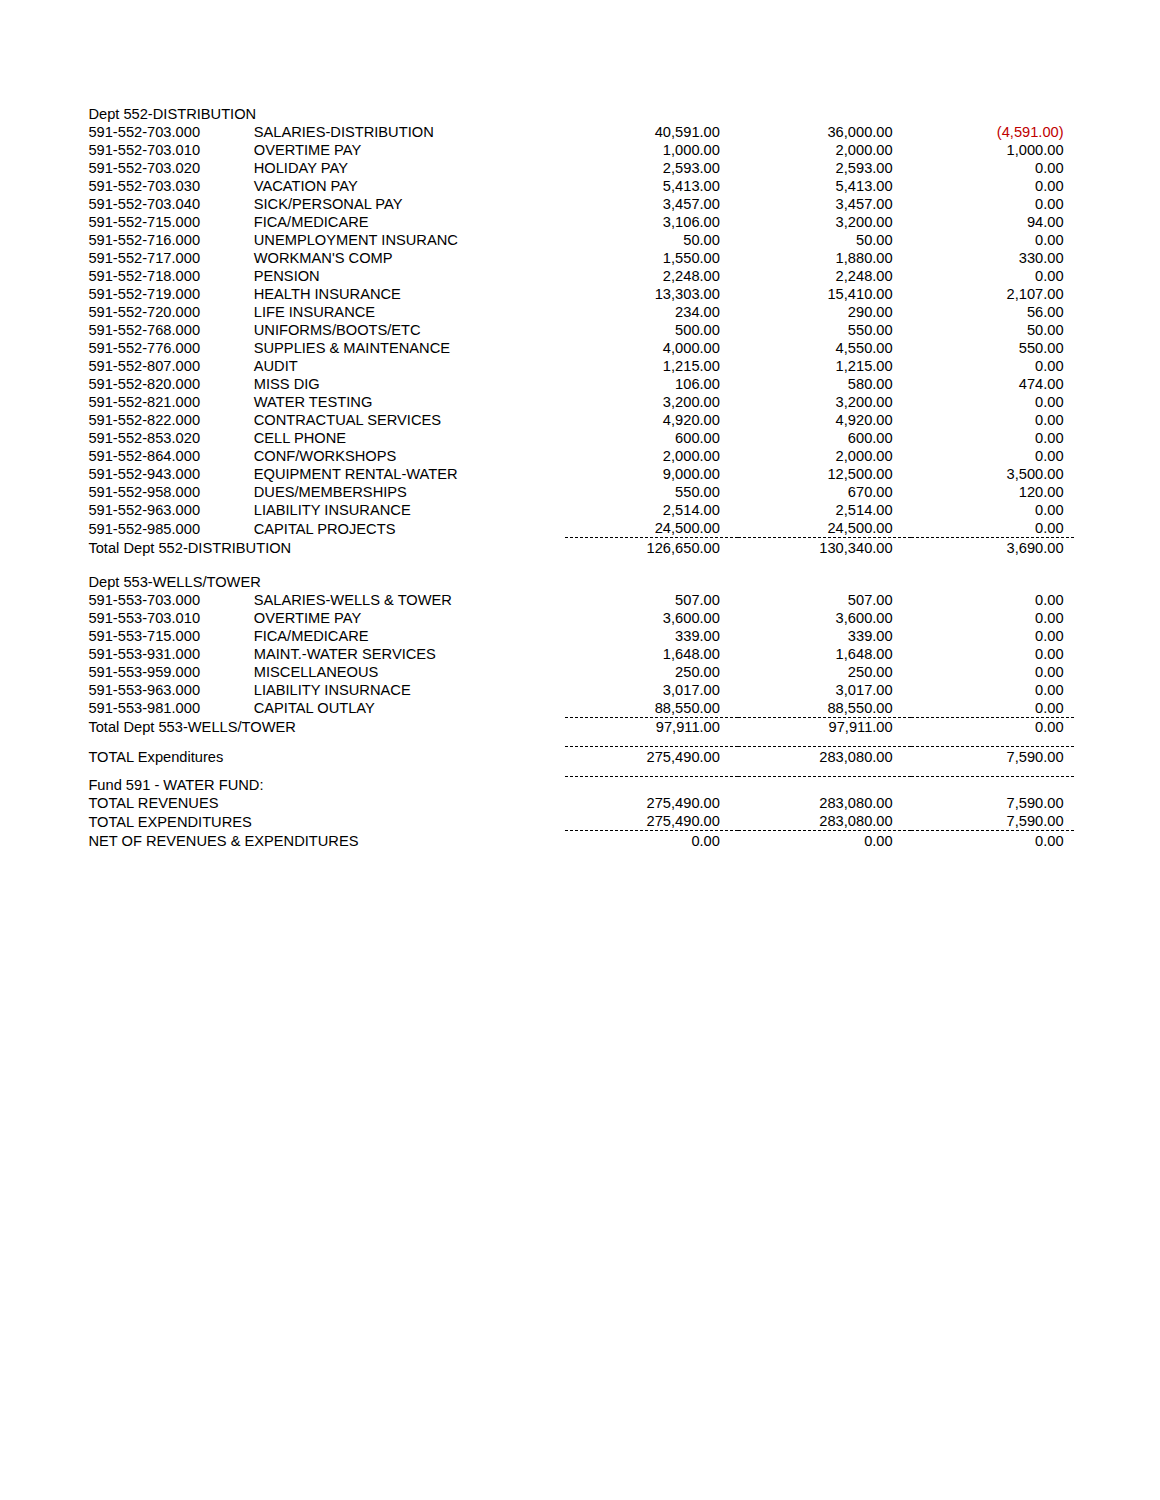| Dept 552-DISTRIBUTION | | | |
| 591-552-703.000 | SALARIES-DISTRIBUTION | 40,591.00 | 36,000.00 | (4,591.00) |
| 591-552-703.010 | OVERTIME PAY | 1,000.00 | 2,000.00 | 1,000.00 |
| 591-552-703.020 | HOLIDAY PAY | 2,593.00 | 2,593.00 | 0.00 |
| 591-552-703.030 | VACATION PAY | 5,413.00 | 5,413.00 | 0.00 |
| 591-552-703.040 | SICK/PERSONAL PAY | 3,457.00 | 3,457.00 | 0.00 |
| 591-552-715.000 | FICA/MEDICARE | 3,106.00 | 3,200.00 | 94.00 |
| 591-552-716.000 | UNEMPLOYMENT INSURANC | 50.00 | 50.00 | 0.00 |
| 591-552-717.000 | WORKMAN'S COMP | 1,550.00 | 1,880.00 | 330.00 |
| 591-552-718.000 | PENSION | 2,248.00 | 2,248.00 | 0.00 |
| 591-552-719.000 | HEALTH INSURANCE | 13,303.00 | 15,410.00 | 2,107.00 |
| 591-552-720.000 | LIFE INSURANCE | 234.00 | 290.00 | 56.00 |
| 591-552-768.000 | UNIFORMS/BOOTS/ETC | 500.00 | 550.00 | 50.00 |
| 591-552-776.000 | SUPPLIES & MAINTENANCE | 4,000.00 | 4,550.00 | 550.00 |
| 591-552-807.000 | AUDIT | 1,215.00 | 1,215.00 | 0.00 |
| 591-552-820.000 | MISS DIG | 106.00 | 580.00 | 474.00 |
| 591-552-821.000 | WATER TESTING | 3,200.00 | 3,200.00 | 0.00 |
| 591-552-822.000 | CONTRACTUAL SERVICES | 4,920.00 | 4,920.00 | 0.00 |
| 591-552-853.020 | CELL PHONE | 600.00 | 600.00 | 0.00 |
| 591-552-864.000 | CONF/WORKSHOPS | 2,000.00 | 2,000.00 | 0.00 |
| 591-552-943.000 | EQUIPMENT RENTAL-WATER | 9,000.00 | 12,500.00 | 3,500.00 |
| 591-552-958.000 | DUES/MEMBERSHIPS | 550.00 | 670.00 | 120.00 |
| 591-552-963.000 | LIABILITY INSURANCE | 2,514.00 | 2,514.00 | 0.00 |
| 591-552-985.000 | CAPITAL PROJECTS | 24,500.00 | 24,500.00 | 0.00 |
| Total Dept 552-DISTRIBUTION | 126,650.00 | 130,340.00 | 3,690.00 |
| Dept 553-WELLS/TOWER | | | |
| 591-553-703.000 | SALARIES-WELLS & TOWER | 507.00 | 507.00 | 0.00 |
| 591-553-703.010 | OVERTIME PAY | 3,600.00 | 3,600.00 | 0.00 |
| 591-553-715.000 | FICA/MEDICARE | 339.00 | 339.00 | 0.00 |
| 591-553-931.000 | MAINT.-WATER SERVICES | 1,648.00 | 1,648.00 | 0.00 |
| 591-553-959.000 | MISCELLANEOUS | 250.00 | 250.00 | 0.00 |
| 591-553-963.000 | LIABILITY INSURNACE | 3,017.00 | 3,017.00 | 0.00 |
| 591-553-981.000 | CAPITAL OUTLAY | 88,550.00 | 88,550.00 | 0.00 |
| Total Dept 553-WELLS/TOWER | 97,911.00 | 97,911.00 | 0.00 |
| TOTAL Expenditures | 275,490.00 | 283,080.00 | 7,590.00 |
| Fund 591 - WATER FUND: | | | |
| TOTAL REVENUES | 275,490.00 | 283,080.00 | 7,590.00 |
| TOTAL EXPENDITURES | 275,490.00 | 283,080.00 | 7,590.00 |
| NET OF REVENUES & EXPENDITURES | 0.00 | 0.00 | 0.00 |